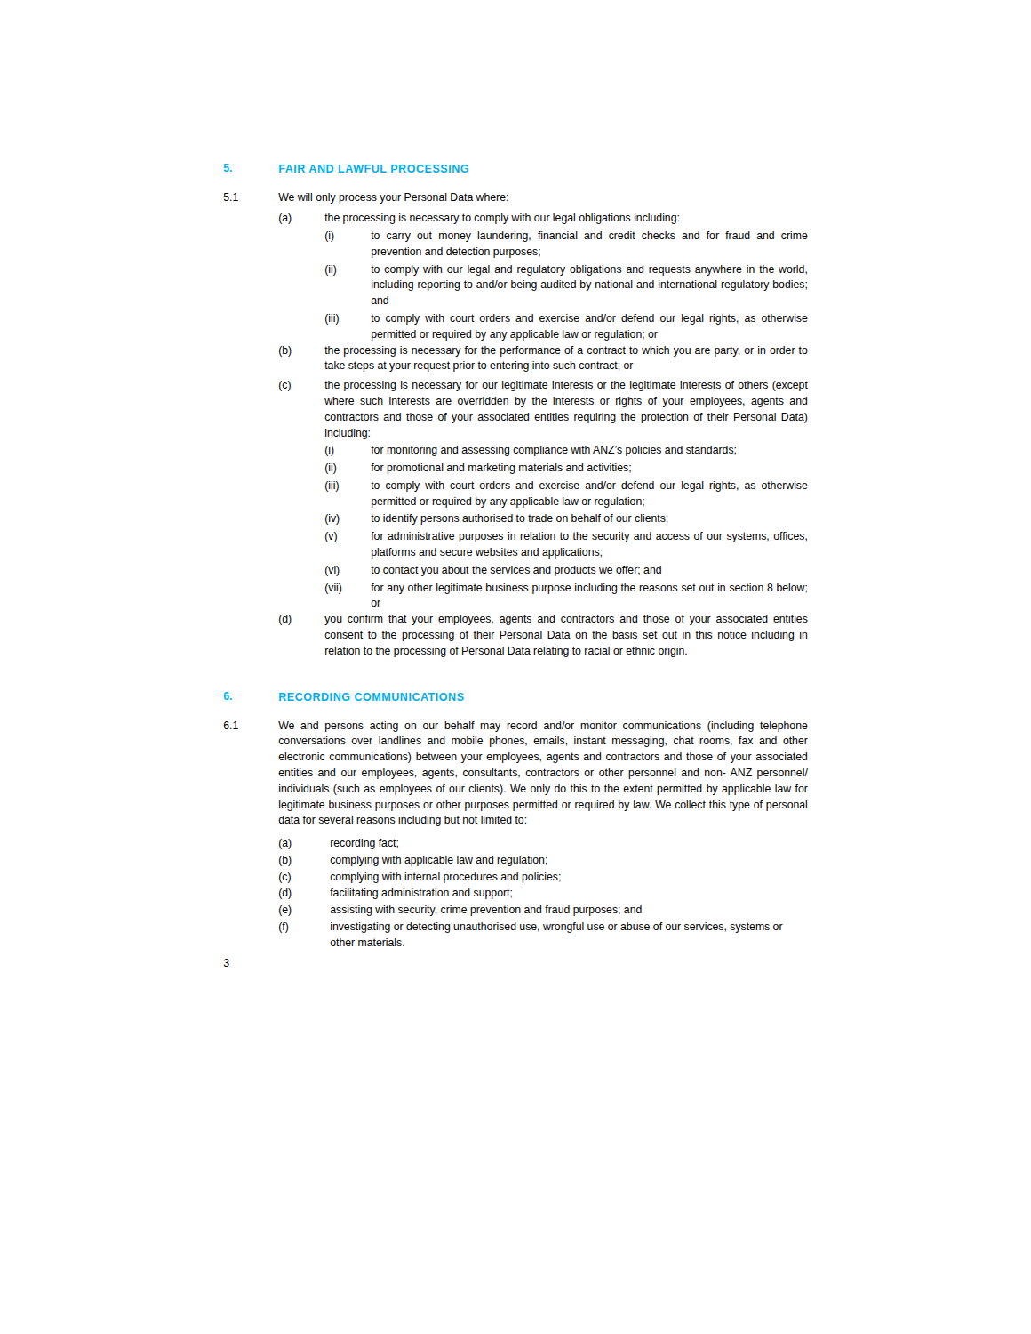5.
Fair and lawful processing
5.1
We will only process your Personal Data where:
(a)
the processing is necessary to comply with our legal obligations including:
(i)
to carry out money laundering, financial and credit checks and for fraud and crime prevention and detection purposes;
(ii)
to comply with our legal and regulatory obligations and requests anywhere in the world, including reporting to and/or being audited by national and international regulatory bodies; and
(iii)
to comply with court orders and exercise and/or defend our legal rights, as otherwise permitted or required by any applicable law or regulation; or
(b)
the processing is necessary for the performance of a contract to which you are party, or in order to take steps at your request prior to entering into such contract; or
(c)
the processing is necessary for our legitimate interests or the legitimate interests of others (except where such interests are overridden by the interests or rights of your employees, agents and contractors and those of your associated entities requiring the protection of their Personal Data) including:
(i)
for monitoring and assessing compliance with ANZ’s policies and standards;
(ii)
for promotional and marketing materials and activities;
(iii)
to comply with court orders and exercise and/or defend our legal rights, as otherwise permitted or required by any applicable law or regulation;
(iv)
to identify persons authorised to trade on behalf of our clients;
(v)
for administrative purposes in relation to the security and access of our systems, offices, platforms and secure websites and applications;
(vi)
to contact you about the services and products we offer; and
(vii)
for any other legitimate business purpose including the reasons set out in section 8 below; or
(d)
you confirm that your employees, agents and contractors and those of your associated entities consent to the processing of their Personal Data on the basis set out in this notice including in relation to the processing of Personal Data relating to racial or ethnic origin.
6.
Recording communications
6.1
We and persons acting on our behalf may record and/or monitor communications (including telephone conversations over landlines and mobile phones, emails, instant messaging, chat rooms, fax and other electronic communications) between your employees, agents and contractors and those of your associated entities and our employees, agents, consultants, contractors or other personnel and non- ANZ personnel/ individuals (such as employees of our clients). We only do this to the extent permitted by applicable law for legitimate business purposes or other purposes permitted or required by law. We collect this type of personal data for several reasons including but not limited to:
(a)
recording fact;
(b)
complying with applicable law and regulation;
(c)
complying with internal procedures and policies;
(d)
facilitating administration and support;
(e)
assisting with security, crime prevention and fraud purposes; and
(f)
investigating or detecting unauthorised use, wrongful use or abuse of our services, systems or other materials.
3